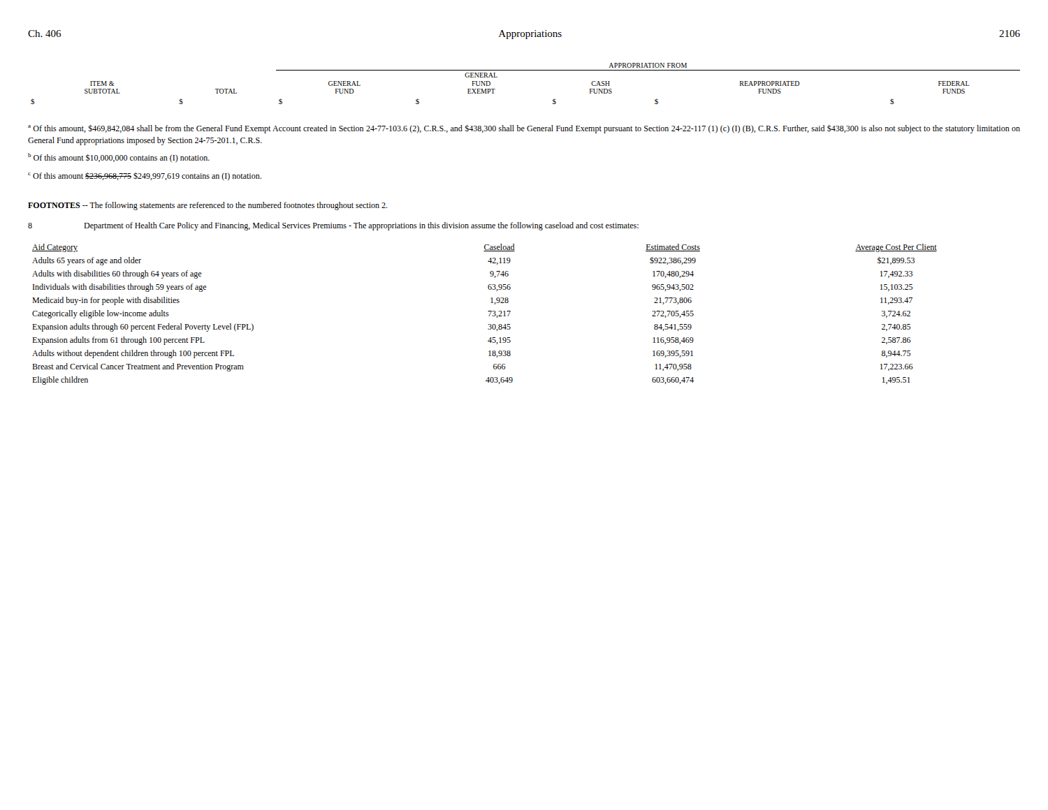Ch. 406
Appropriations
2106
| | | APPROPRIATION FROM |
| ITEM & SUBTOTAL | TOTAL | GENERAL FUND | GENERAL FUND EXEMPT | CASH FUNDS | REAPPROPRIATED FUNDS | FEDERAL FUNDS |
| $ | $ | $ | $ | $ | $ | $ |
a Of this amount, $469,842,084 shall be from the General Fund Exempt Account created in Section 24-77-103.6 (2), C.R.S., and $438,300 shall be General Fund Exempt pursuant to Section 24-22-117 (1) (c) (I) (B), C.R.S. Further, said $438,300 is also not subject to the statutory limitation on General Fund appropriations imposed by Section 24-75-201.1, C.R.S.
b Of this amount $10,000,000 contains an (I) notation.
c Of this amount $236,968,775 $249,997,619 contains an (I) notation.
FOOTNOTES -- The following statements are referenced to the numbered footnotes throughout section 2.
8
Department of Health Care Policy and Financing, Medical Services Premiums - The appropriations in this division assume the following caseload and cost estimates:
| Aid Category | Caseload | Estimated Costs | Average Cost Per Client |
| --- | --- | --- | --- |
| Adults 65 years of age and older | 42,119 | $922,386,299 | $21,899.53 |
| Adults with disabilities 60 through 64 years of age | 9,746 | 170,480,294 | 17,492.33 |
| Individuals with disabilities through 59 years of age | 63,956 | 965,943,502 | 15,103.25 |
| Medicaid buy-in for people with disabilities | 1,928 | 21,773,806 | 11,293.47 |
| Categorically eligible low-income adults | 73,217 | 272,705,455 | 3,724.62 |
| Expansion adults through 60 percent Federal Poverty Level (FPL) | 30,845 | 84,541,559 | 2,740.85 |
| Expansion adults from 61 through 100 percent FPL | 45,195 | 116,958,469 | 2,587.86 |
| Adults without dependent children through 100 percent FPL | 18,938 | 169,395,591 | 8,944.75 |
| Breast and Cervical Cancer Treatment and Prevention Program | 666 | 11,470,958 | 17,223.66 |
| Eligible children | 403,649 | 603,660,474 | 1,495.51 |